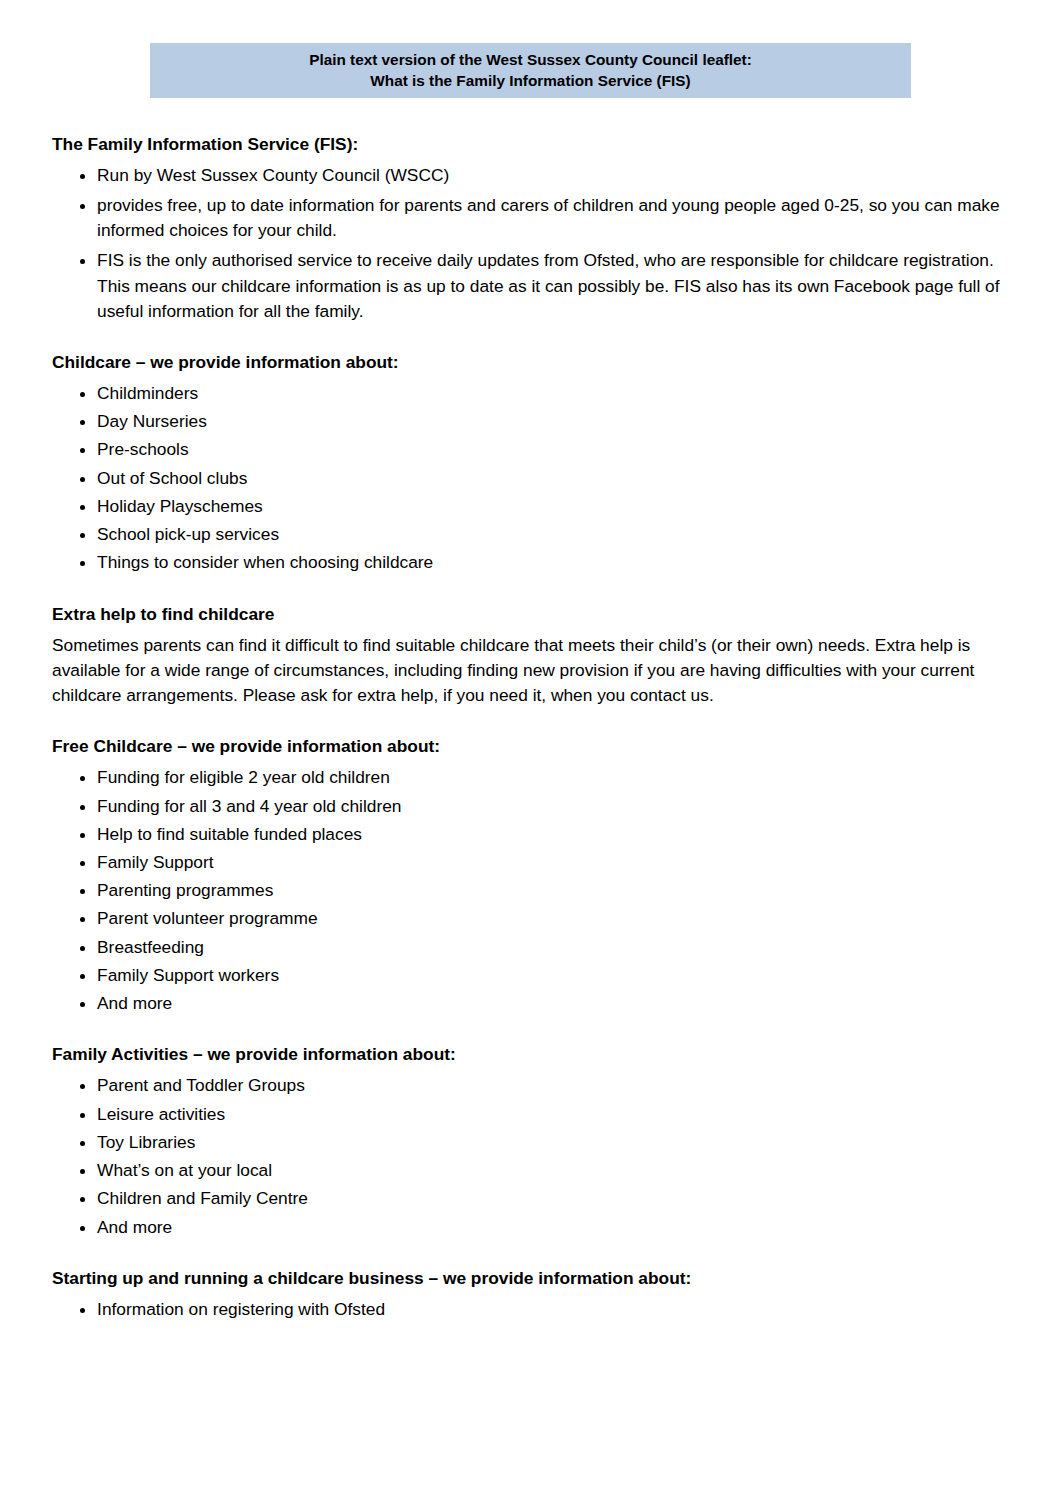Plain text version of the West Sussex County Council leaflet:
What is the Family Information Service (FIS)
The Family Information Service (FIS):
Run by West Sussex County Council (WSCC)
provides free, up to date information for parents and carers of children and young people aged 0-25, so you can make informed choices for your child.
FIS is the only authorised service to receive daily updates from Ofsted, who are responsible for childcare registration. This means our childcare information is as up to date as it can possibly be. FIS also has its own Facebook page full of useful information for all the family.
Childcare – we provide information about:
Childminders
Day Nurseries
Pre-schools
Out of School clubs
Holiday Playschemes
School pick-up services
Things to consider when choosing childcare
Extra help to find childcare
Sometimes parents can find it difficult to find suitable childcare that meets their child’s (or their own) needs. Extra help is available for a wide range of circumstances, including finding new provision if you are having difficulties with your current childcare arrangements. Please ask for extra help, if you need it, when you contact us.
Free Childcare – we provide information about:
Funding for eligible 2 year old children
Funding for all 3 and 4 year old children
Help to find suitable funded places
Family Support
Parenting programmes
Parent volunteer programme
Breastfeeding
Family Support workers
And more
Family Activities – we provide information about:
Parent and Toddler Groups
Leisure activities
Toy Libraries
What’s on at your local
Children and Family Centre
And more
Starting up and running a childcare business – we provide information about:
Information on registering with Ofsted